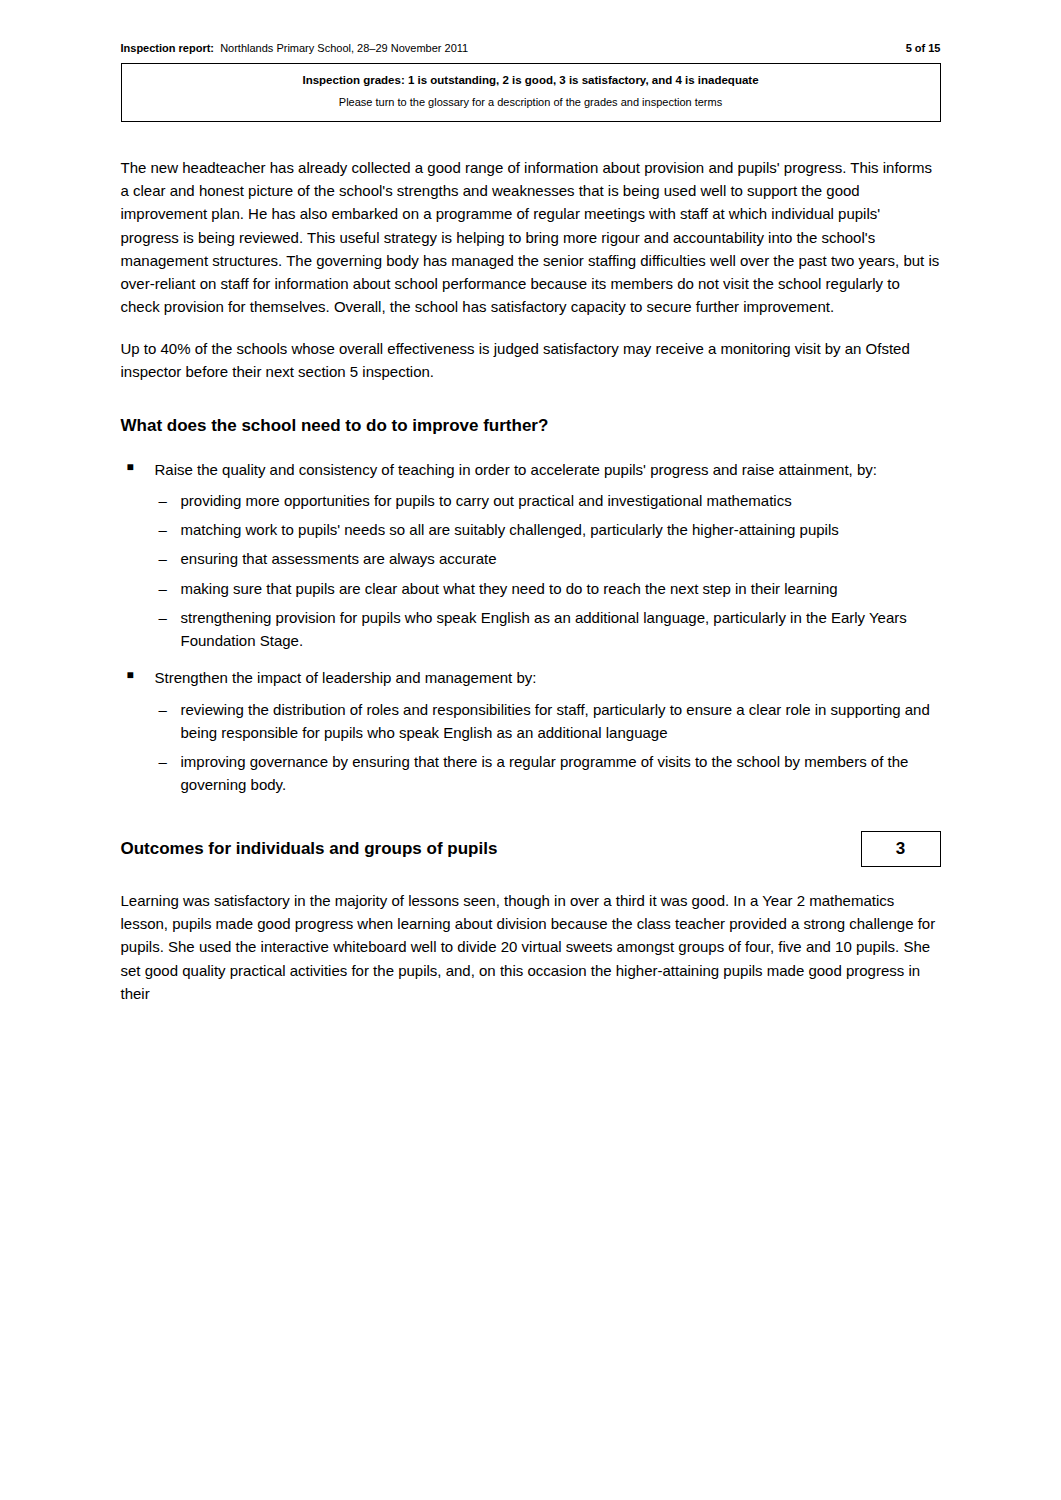Inspection report: Northlands Primary School, 28–29 November 2011
5 of 15
Inspection grades: 1 is outstanding, 2 is good, 3 is satisfactory, and 4 is inadequate
Please turn to the glossary for a description of the grades and inspection terms
The new headteacher has already collected a good range of information about provision and pupils' progress. This informs a clear and honest picture of the school's strengths and weaknesses that is being used well to support the good improvement plan. He has also embarked on a programme of regular meetings with staff at which individual pupils' progress is being reviewed. This useful strategy is helping to bring more rigour and accountability into the school's management structures. The governing body has managed the senior staffing difficulties well over the past two years, but is over-reliant on staff for information about school performance because its members do not visit the school regularly to check provision for themselves. Overall, the school has satisfactory capacity to secure further improvement.
Up to 40% of the schools whose overall effectiveness is judged satisfactory may receive a monitoring visit by an Ofsted inspector before their next section 5 inspection.
What does the school need to do to improve further?
Raise the quality and consistency of teaching in order to accelerate pupils' progress and raise attainment, by:
providing more opportunities for pupils to carry out practical and investigational mathematics
matching work to pupils' needs so all are suitably challenged, particularly the higher-attaining pupils
ensuring that assessments are always accurate
making sure that pupils are clear about what they need to do to reach the next step in their learning
strengthening provision for pupils who speak English as an additional language, particularly in the Early Years Foundation Stage.
Strengthen the impact of leadership and management by:
reviewing the distribution of roles and responsibilities for staff, particularly to ensure a clear role in supporting and being responsible for pupils who speak English as an additional language
improving governance by ensuring that there is a regular programme of visits to the school by members of the governing body.
Outcomes for individuals and groups of pupils
3
Learning was satisfactory in the majority of lessons seen, though in over a third it was good. In a Year 2 mathematics lesson, pupils made good progress when learning about division because the class teacher provided a strong challenge for pupils. She used the interactive whiteboard well to divide 20 virtual sweets amongst groups of four, five and 10 pupils. She set good quality practical activities for the pupils, and, on this occasion the higher-attaining pupils made good progress in their